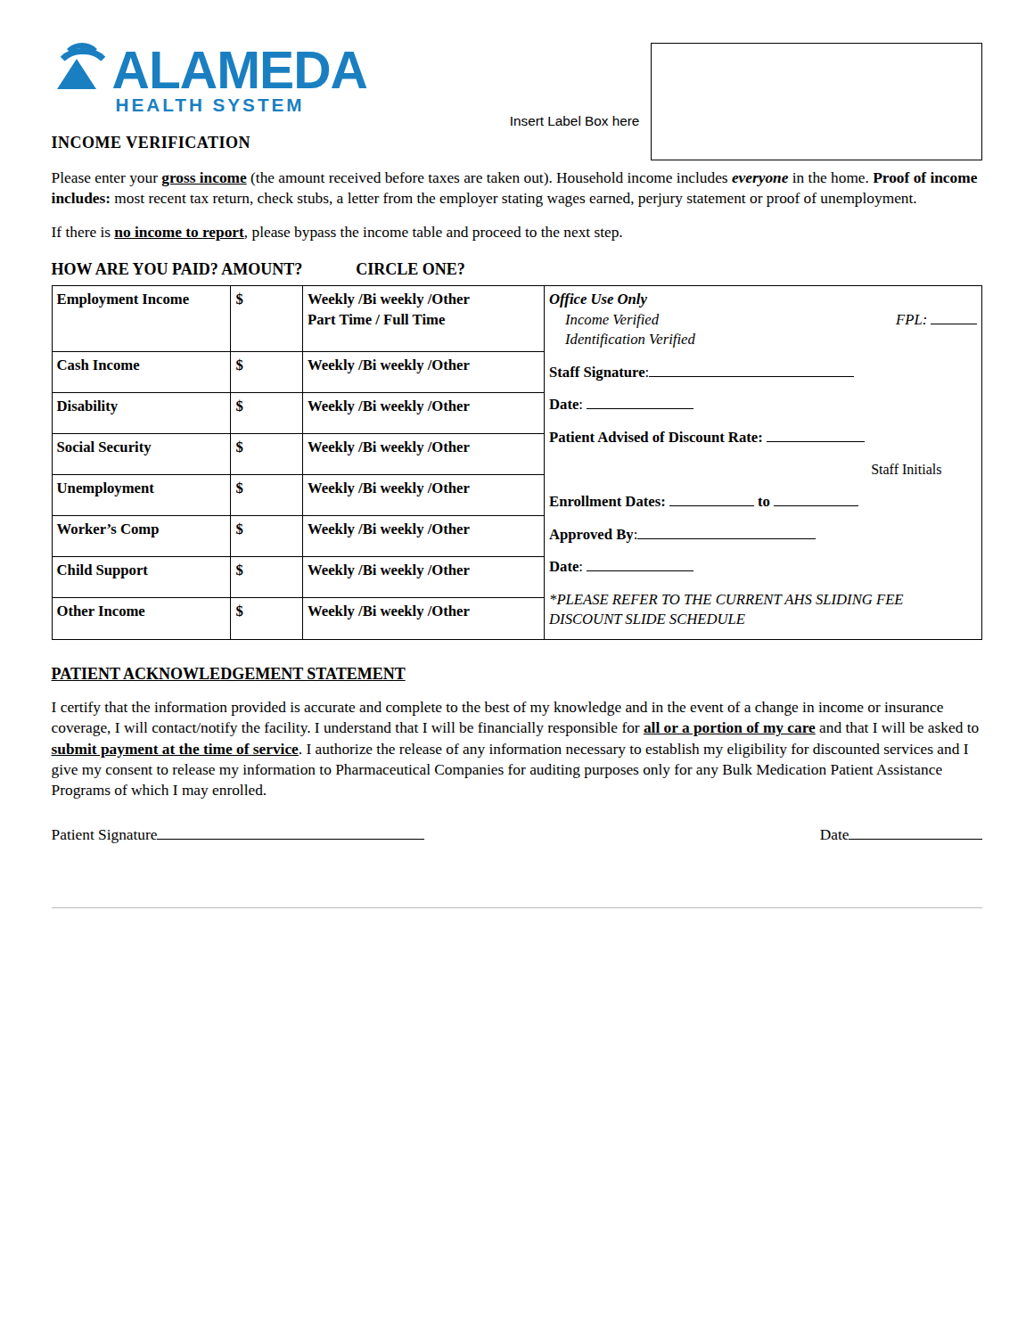ALAMEDA
HEALTH SYSTEM
INCOME VERIFICATION
Insert Label Box here
Please enter your gross income (the amount received before taxes are taken out). Household income includes everyone in the home. Proof of income includes: most recent tax return, check stubs, a letter from the employer stating wages earned, perjury statement or proof of unemployment.
If there is no income to report, please bypass the income table and proceed to the next step.
HOW ARE YOU PAID? AMOUNT? CIRCLE ONE?
| Employment Income | $ | Weekly /Bi weekly /Other Part Time / Full Time | Office Use Only Income Verified FPL: Identification Verified Staff Signature : Date : Patient Advised of Discount Rate: Staff Initials Enrollment Dates: to Approved By : Date : *PLEASE REFER TO THE CURRENT AHS SLIDING FEE DISCOUNT SLIDE SCHEDULE |
| Cash Income | $ | Weekly /Bi weekly /Other |
| Disability | $ | Weekly /Bi weekly /Other |
| Social Security | $ | Weekly /Bi weekly /Other |
| Unemployment | $ | Weekly /Bi weekly /Other |
| Worker’s Comp | $ | Weekly /Bi weekly /Other |
| Child Support | $ | Weekly /Bi weekly /Other |
| Other Income | $ | Weekly /Bi weekly /Other |
PATIENT ACKNOWLEDGEMENT STATEMENT
I certify that the information provided is accurate and complete to the best of my knowledge and in the event of a change in income or insurance coverage, I will contact/notify the facility. I understand that I will be financially responsible for all or a portion of my care and that I will be asked to submit payment at the time of service. I authorize the release of any information necessary to establish my eligibility for discounted services and I give my consent to release my information to Pharmaceutical Companies for auditing purposes only for any Bulk Medication Patient Assistance Programs of which I may enrolled.
Patient Signature
Date